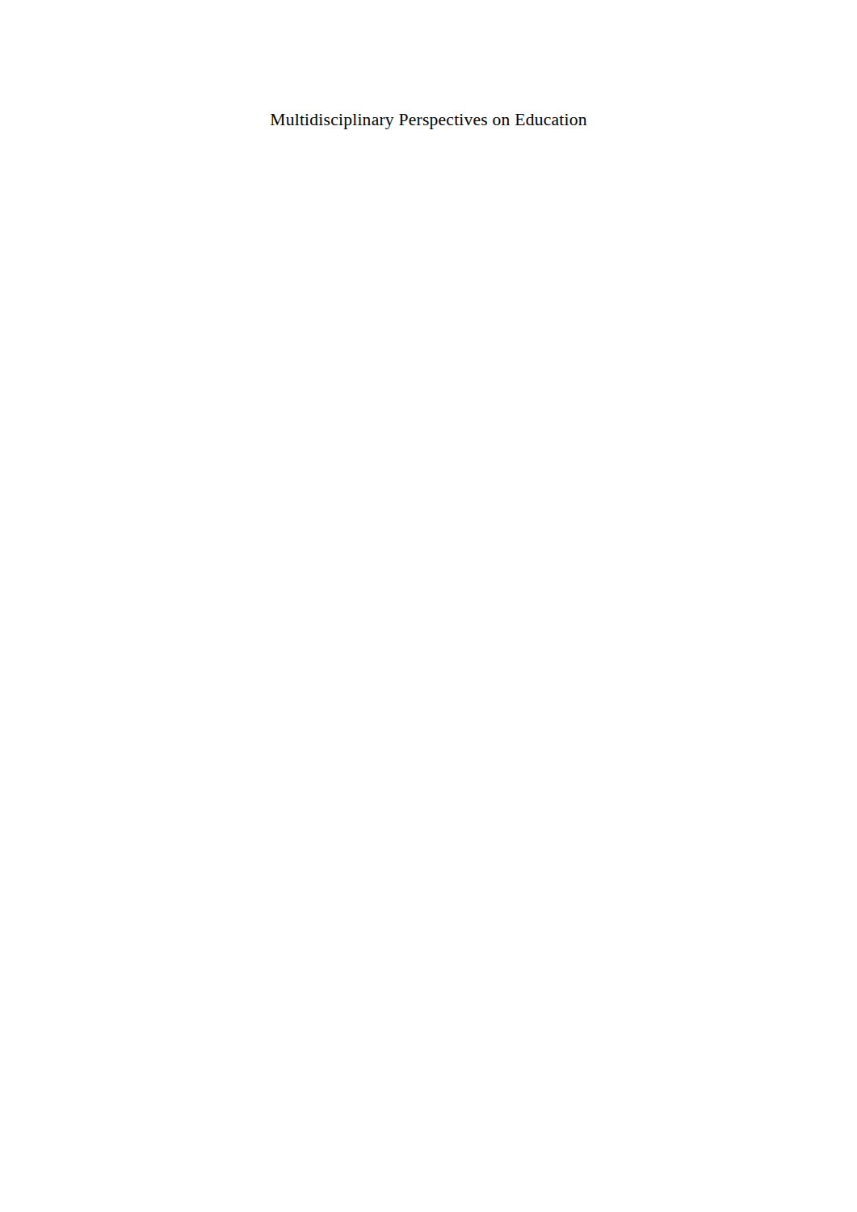Multidisciplinary Perspectives on Education